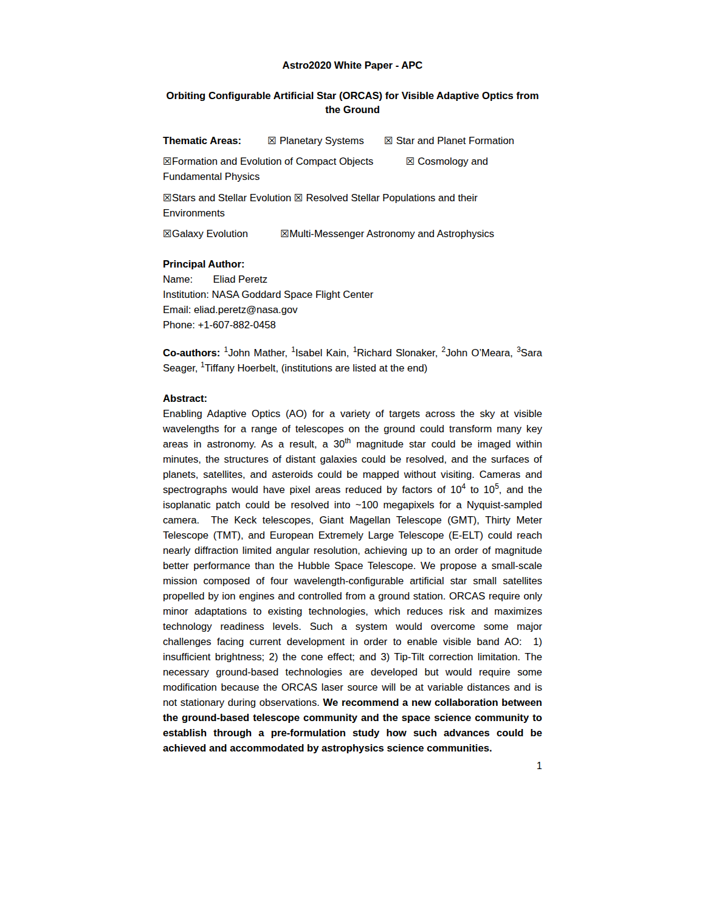Astro2020 White Paper - APC
Orbiting Configurable Artificial Star (ORCAS) for Visible Adaptive Optics from the Ground
Thematic Areas: ☒ Planetary Systems ☒ Star and Planet Formation
☒Formation and Evolution of Compact Objects ☒ Cosmology and Fundamental Physics
☒Stars and Stellar Evolution ☒ Resolved Stellar Populations and their Environments
☒Galaxy Evolution ☒Multi-Messenger Astronomy and Astrophysics
Principal Author:
Name: Eliad Peretz
Institution: NASA Goddard Space Flight Center
Email: eliad.peretz@nasa.gov
Phone: +1-607-882-0458
Co-authors: 1John Mather, 1Isabel Kain, 1Richard Slonaker, 2John O’Meara, 3Sara Seager, 1Tiffany Hoerbelt, (institutions are listed at the end)
Abstract:
Enabling Adaptive Optics (AO) for a variety of targets across the sky at visible wavelengths for a range of telescopes on the ground could transform many key areas in astronomy. As a result, a 30th magnitude star could be imaged within minutes, the structures of distant galaxies could be resolved, and the surfaces of planets, satellites, and asteroids could be mapped without visiting. Cameras and spectrographs would have pixel areas reduced by factors of 104 to 105, and the isoplanatic patch could be resolved into ~100 megapixels for a Nyquist-sampled camera. The Keck telescopes, Giant Magellan Telescope (GMT), Thirty Meter Telescope (TMT), and European Extremely Large Telescope (E-ELT) could reach nearly diffraction limited angular resolution, achieving up to an order of magnitude better performance than the Hubble Space Telescope. We propose a small-scale mission composed of four wavelength-configurable artificial star small satellites propelled by ion engines and controlled from a ground station. ORCAS require only minor adaptations to existing technologies, which reduces risk and maximizes technology readiness levels. Such a system would overcome some major challenges facing current development in order to enable visible band AO: 1) insufficient brightness; 2) the cone effect; and 3) Tip-Tilt correction limitation. The necessary ground-based technologies are developed but would require some modification because the ORCAS laser source will be at variable distances and is not stationary during observations. We recommend a new collaboration between the ground-based telescope community and the space science community to establish through a pre-formulation study how such advances could be achieved and accommodated by astrophysics science communities.
1